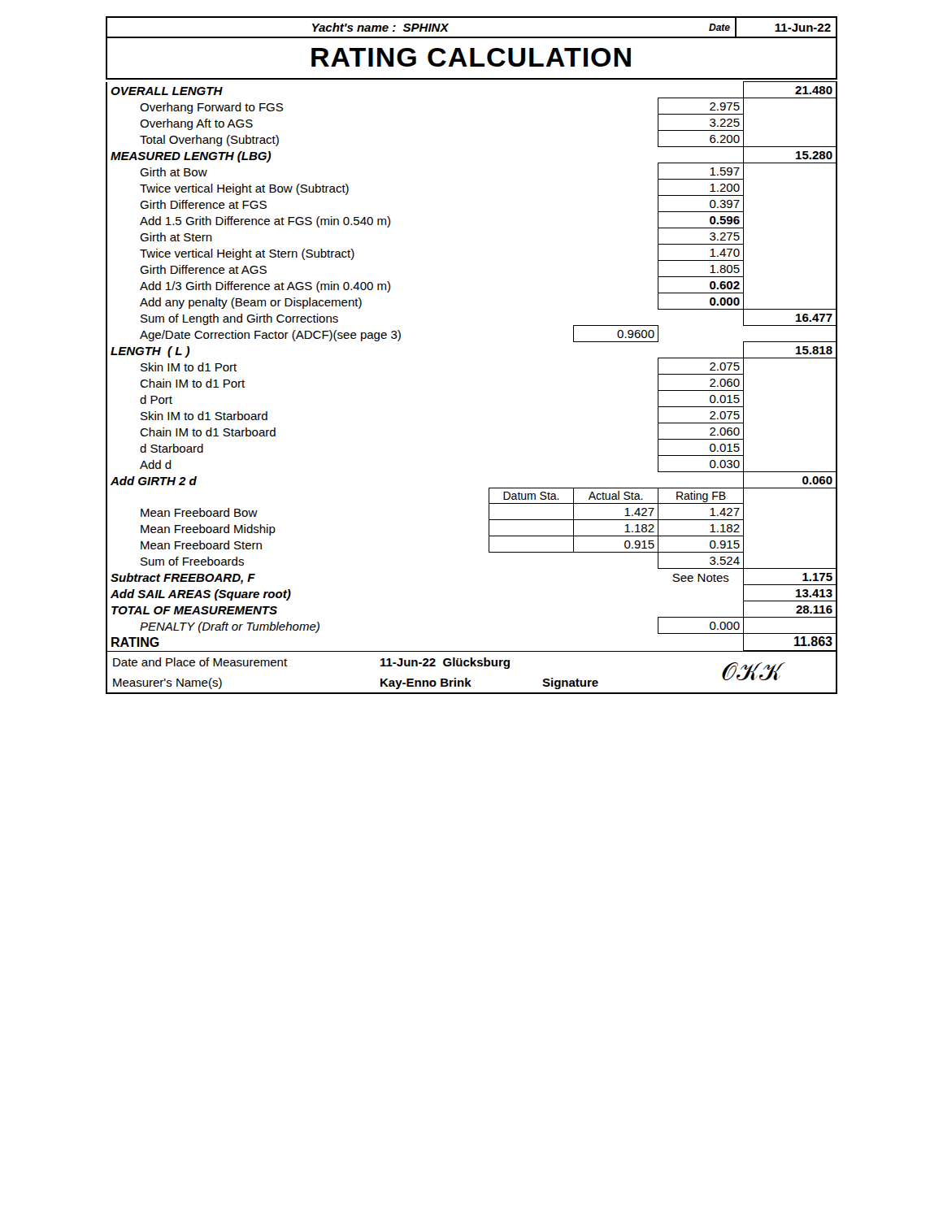| Yacht's name : SPHINX | Date | 11-Jun-22 |
RATING CALCULATION
| OVERALL LENGTH | | | | 21.480 |
| Overhang Forward to FGS | | | 2.975 | |
| Overhang Aft to AGS | | | 3.225 | |
| Total Overhang (Subtract) | | | 6.200 | |
| MEASURED LENGTH (LBG) | | | | 15.280 |
| Girth at Bow | | | 1.597 | |
| Twice vertical Height at Bow (Subtract) | | | 1.200 | |
| Girth Difference at FGS | | | 0.397 | |
| Add 1.5 Grith Difference at FGS (min 0.540 m) | | | 0.596 | |
| Girth at Stern | | | 3.275 | |
| Twice vertical Height at Stern (Subtract) | | | 1.470 | |
| Girth Difference at AGS | | | 1.805 | |
| Add 1/3 Girth Difference at AGS (min 0.400 m) | | | 0.602 | |
| Add any penalty (Beam or Displacement) | | | 0.000 | |
| Sum of Length and Girth Corrections | | | | 16.477 |
| Age/Date Correction Factor (ADCF)(see page 3) | | 0.9600 | | |
| LENGTH ( L ) | | | | 15.818 |
| Skin IM to d1 Port | | | 2.075 | |
| Chain IM to d1 Port | | | 2.060 | |
| d Port | | | 0.015 | |
| Skin IM to d1 Starboard | | | 2.075 | |
| Chain IM to d1 Starboard | | | 2.060 | |
| d Starboard | | | 0.015 | |
| Add d | | | 0.030 | |
| Add GIRTH 2 d | | | | 0.060 |
| | Datum Sta. | Actual Sta. | Rating FB | |
| Mean Freeboard Bow | | 1.427 | 1.427 | |
| Mean Freeboard Midship | | 1.182 | 1.182 | |
| Mean Freeboard Stern | | 0.915 | 0.915 | |
| Sum of Freeboards | | | 3.524 | |
| Subtract FREEBOARD, F | | | See Notes | 1.175 |
| Add SAIL AREAS (Square root) | | | | 13.413 |
| TOTAL OF MEASUREMENTS | | | | 28.116 |
| PENALTY (Draft or Tumblehome) | | | 0.000 | |
| RATING | | | | 11.863 |
| Date and Place of Measurement | 11-Jun-22 Glücksburg | | 𝒪𝒦𝒦 |
| Measurer's Name(s) | Kay-Enno Brink | Signature |